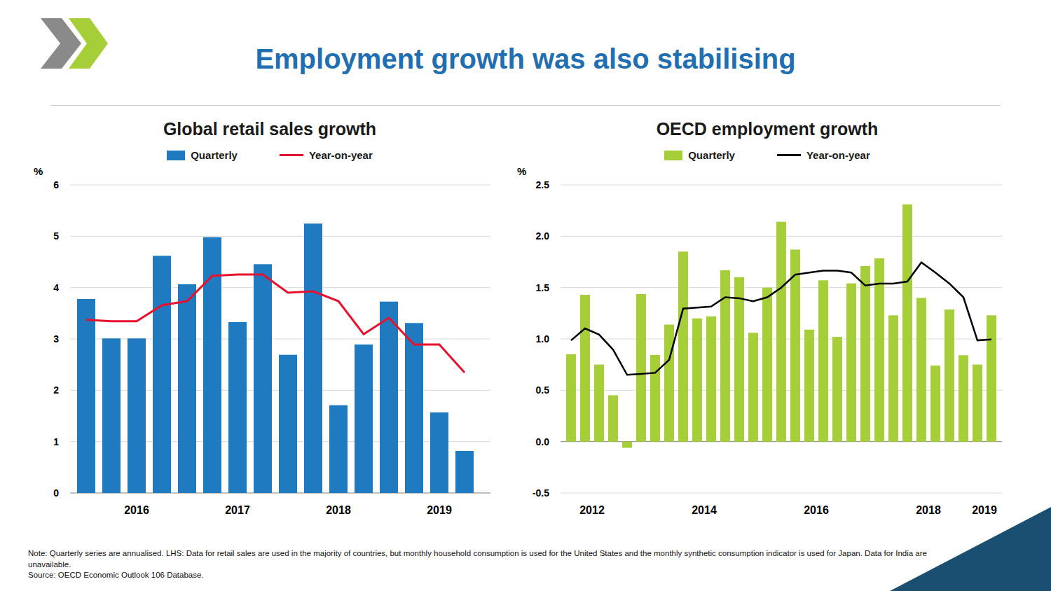Employment growth was also stabilising
Global retail sales growth
Quarterly Year-on-year
% 6 5 4 3 2 1 0 2016 2017 2018 2019
OECD employment growth
Quarterly Year-on-year
% 2.5 2.0 1.5 1.0 0.5 0.0 -0.5 2012 2014 2016 2018 2019
Note: Quarterly series are annualised. LHS: Data for retail sales are used in the majority of countries, but monthly household consumption is used for the United States and the monthly synthetic consumption indicator is used for Japan. Data for India are unavailable.
Source: OECD Economic Outlook 106 Database.
5